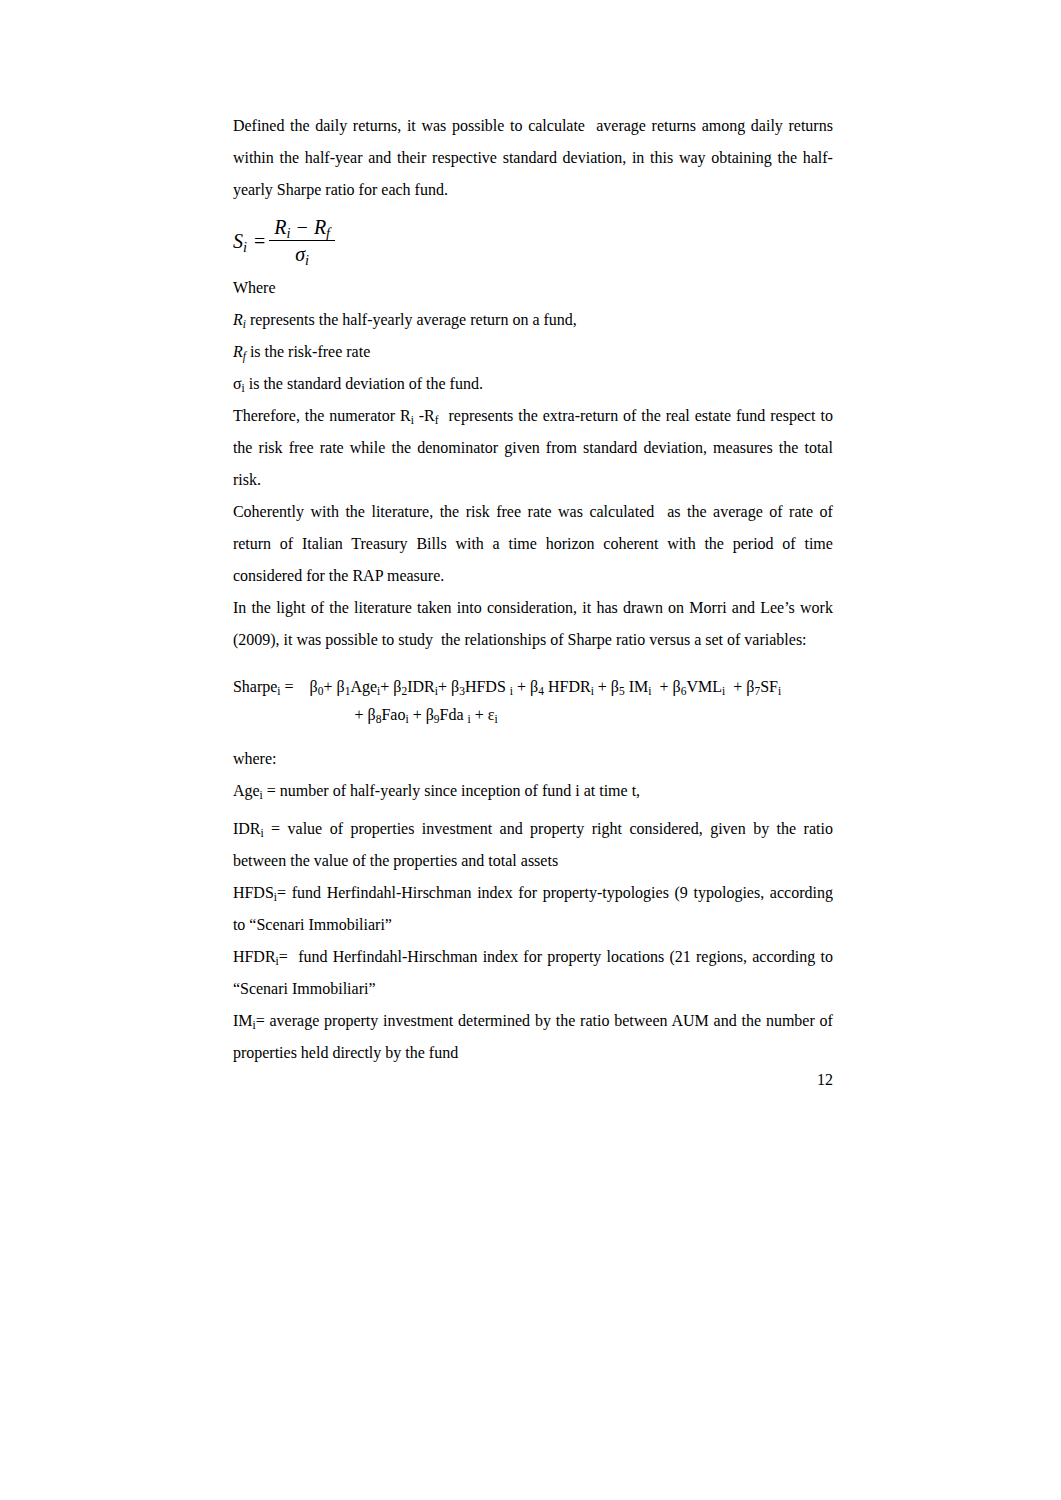Defined the daily returns, it was possible to calculate average returns among daily returns within the half-year and their respective standard deviation, in this way obtaining the half-yearly Sharpe ratio for each fund.
Si=Ri − Rf σi
Where
Ri represents the half-yearly average return on a fund,
Rf is the risk-free rate
σi is the standard deviation of the fund.
Therefore, the numerator Ri -Rf represents the extra-return of the real estate fund respect to the risk free rate while the denominator given from standard deviation, measures the total risk.
Coherently with the literature, the risk free rate was calculated as the average of rate of return of Italian Treasury Bills with a time horizon coherent with the period of time considered for the RAP measure.
In the light of the literature taken into consideration, it has drawn on Morri and Lee’s work (2009), it was possible to study the relationships of Sharpe ratio versus a set of variables:
Sharpei = β0+ β1Agei+ β2IDRi+ β3HFDS i + β4 HFDRi + β5 IMi + β6VMLi + β7SFi + β8Faoi + β9Fda i + εi
where:
Agei = number of half-yearly since inception of fund i at time t,
IDRi = value of properties investment and property right considered, given by the ratio between the value of the properties and total assets
HFDSi= fund Herfindahl-Hirschman index for property-typologies (9 typologies, according to “Scenari Immobiliari”
HFDRi= fund Herfindahl-Hirschman index for property locations (21 regions, according to “Scenari Immobiliari”
IMi= average property investment determined by the ratio between AUM and the number of properties held directly by the fund
12